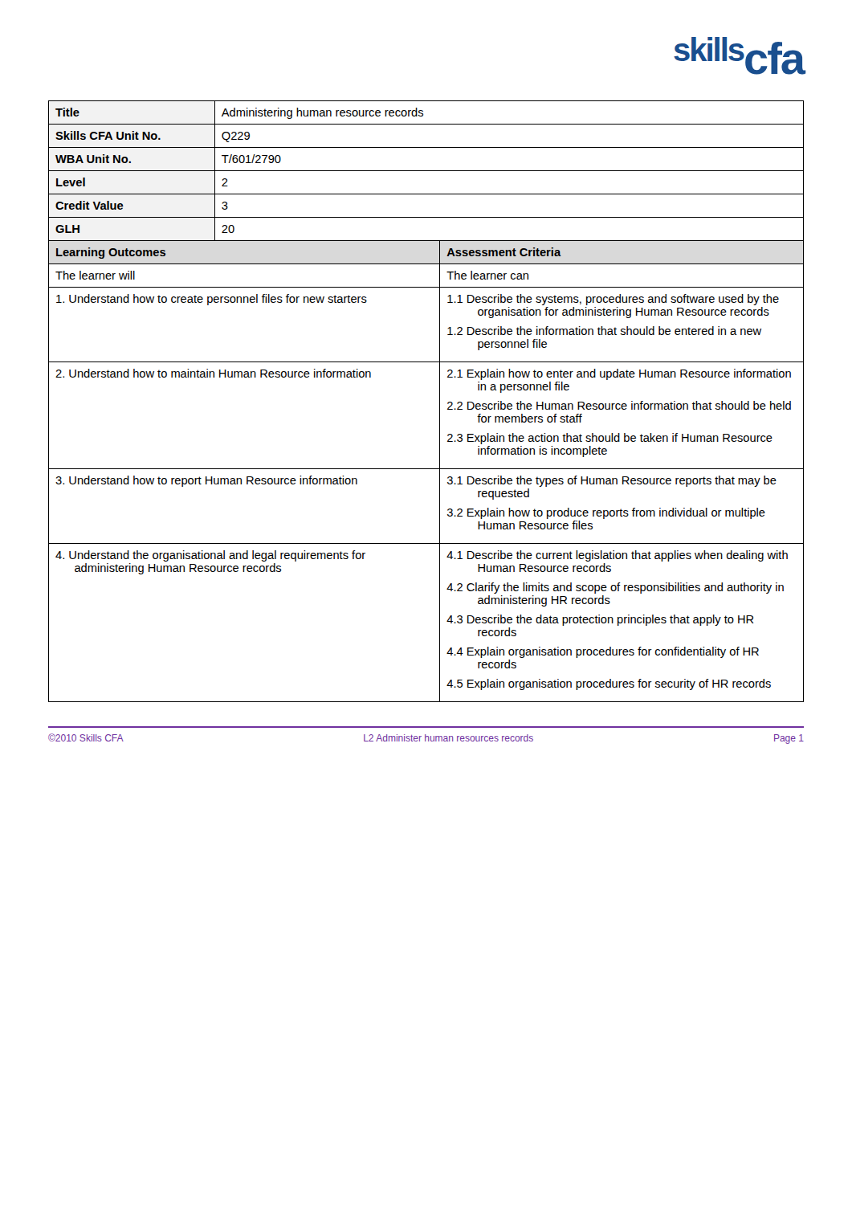skillscfa
| Title | Administering human resource records |
| Skills CFA Unit No. | Q229 |
| WBA Unit No. | T/601/2790 |
| Level | 2 |
| Credit Value | 3 |
| GLH | 20 |
| Learning Outcomes | Assessment Criteria |
| The learner will | The learner can |
| 1. Understand how to create personnel files for new starters | 1.1 Describe the systems, procedures and software used by the organisation for administering Human Resource records 1.2 Describe the information that should be entered in a new personnel file |
| 2. Understand how to maintain Human Resource information | 2.1 Explain how to enter and update Human Resource information in a personnel file 2.2 Describe the Human Resource information that should be held for members of staff 2.3 Explain the action that should be taken if Human Resource information is incomplete |
| 3. Understand how to report Human Resource information | 3.1 Describe the types of Human Resource reports that may be requested 3.2 Explain how to produce reports from individual or multiple Human Resource files |
| 4. Understand the organisational and legal requirements for administering Human Resource records | 4.1 Describe the current legislation that applies when dealing with Human Resource records 4.2 Clarify the limits and scope of responsibilities and authority in administering HR records 4.3 Describe the data protection principles that apply to HR records 4.4 Explain organisation procedures for confidentiality of HR records 4.5 Explain organisation procedures for security of HR records |
©2010 Skills CFA L2 Administer human resources records Page 1